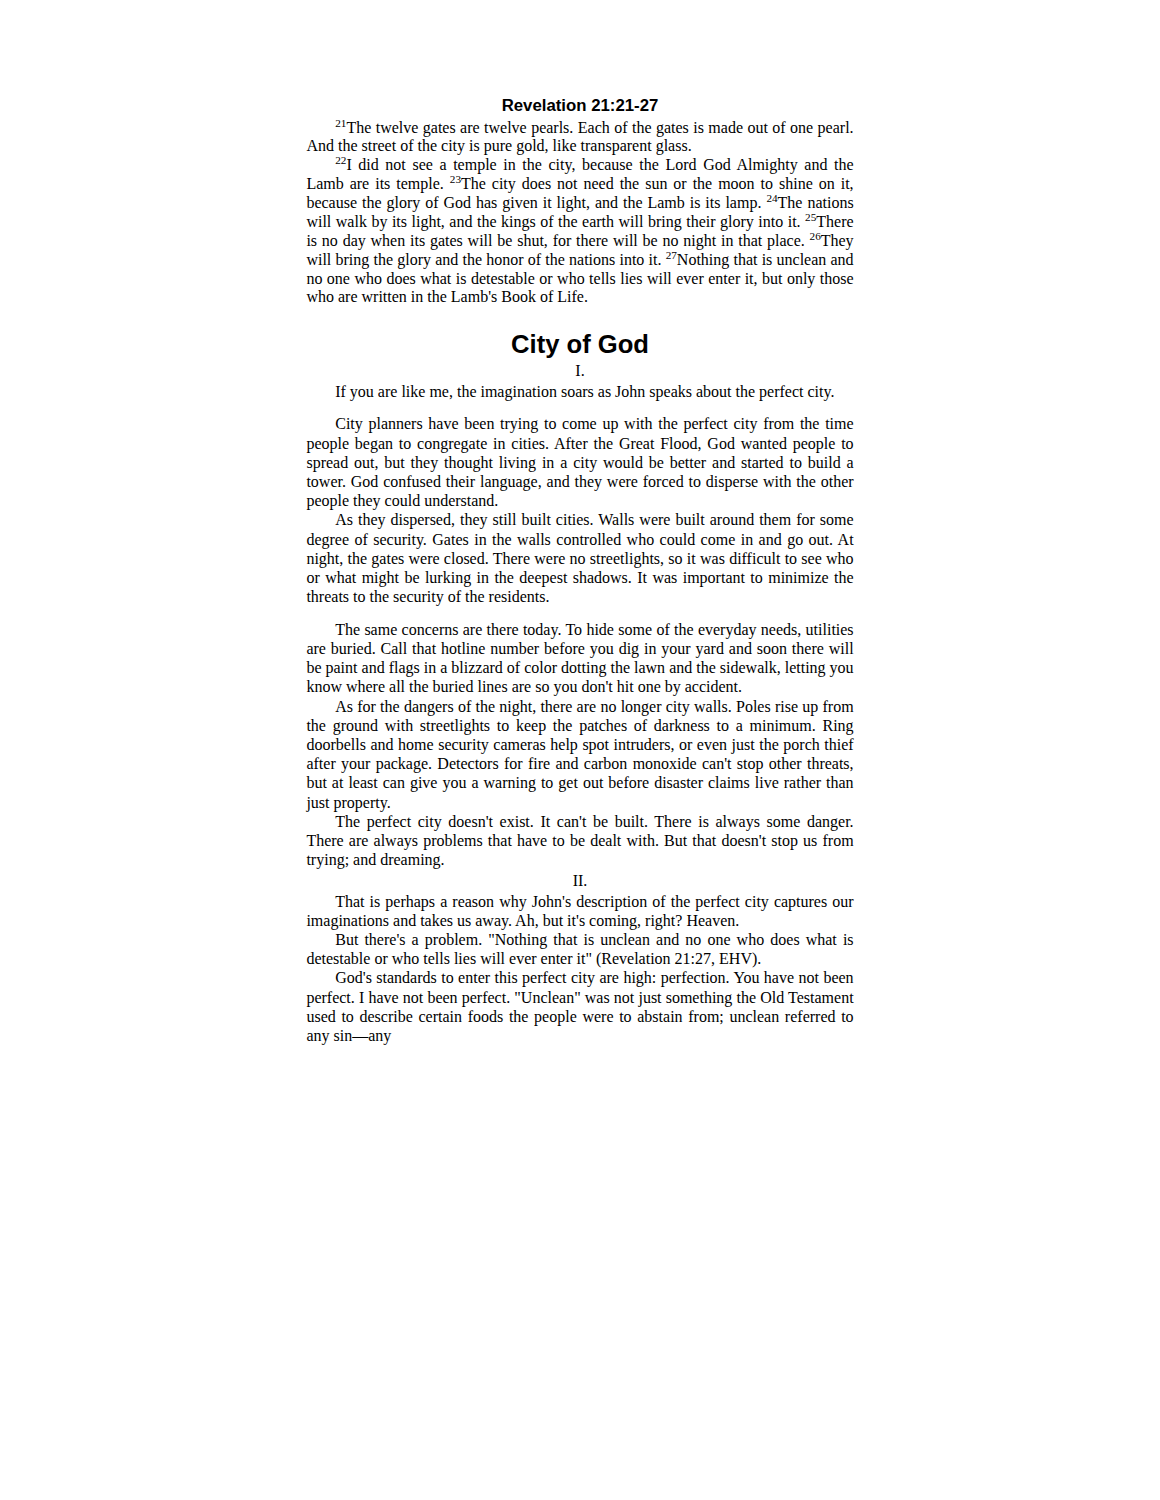Revelation 21:21-27
21The twelve gates are twelve pearls. Each of the gates is made out of one pearl. And the street of the city is pure gold, like transparent glass.
22I did not see a temple in the city, because the Lord God Almighty and the Lamb are its temple. 23The city does not need the sun or the moon to shine on it, because the glory of God has given it light, and the Lamb is its lamp. 24The nations will walk by its light, and the kings of the earth will bring their glory into it. 25There is no day when its gates will be shut, for there will be no night in that place. 26They will bring the glory and the honor of the nations into it. 27Nothing that is unclean and no one who does what is detestable or who tells lies will ever enter it, but only those who are written in the Lamb's Book of Life.
City of God
I.
If you are like me, the imagination soars as John speaks about the perfect city.
City planners have been trying to come up with the perfect city from the time people began to congregate in cities. After the Great Flood, God wanted people to spread out, but they thought living in a city would be better and started to build a tower. God confused their language, and they were forced to disperse with the other people they could understand.
As they dispersed, they still built cities. Walls were built around them for some degree of security. Gates in the walls controlled who could come in and go out. At night, the gates were closed. There were no streetlights, so it was difficult to see who or what might be lurking in the deepest shadows. It was important to minimize the threats to the security of the residents.
The same concerns are there today. To hide some of the everyday needs, utilities are buried. Call that hotline number before you dig in your yard and soon there will be paint and flags in a blizzard of color dotting the lawn and the sidewalk, letting you know where all the buried lines are so you don't hit one by accident.
As for the dangers of the night, there are no longer city walls. Poles rise up from the ground with streetlights to keep the patches of darkness to a minimum. Ring doorbells and home security cameras help spot intruders, or even just the porch thief after your package. Detectors for fire and carbon monoxide can't stop other threats, but at least can give you a warning to get out before disaster claims live rather than just property.
The perfect city doesn't exist. It can't be built. There is always some danger. There are always problems that have to be dealt with. But that doesn't stop us from trying; and dreaming.
II.
That is perhaps a reason why John's description of the perfect city captures our imaginations and takes us away. Ah, but it's coming, right? Heaven.
But there's a problem. "Nothing that is unclean and no one who does what is detestable or who tells lies will ever enter it" (Revelation 21:27, EHV).
God's standards to enter this perfect city are high: perfection. You have not been perfect. I have not been perfect. "Unclean" was not just something the Old Testament used to describe certain foods the people were to abstain from; unclean referred to any sin—any